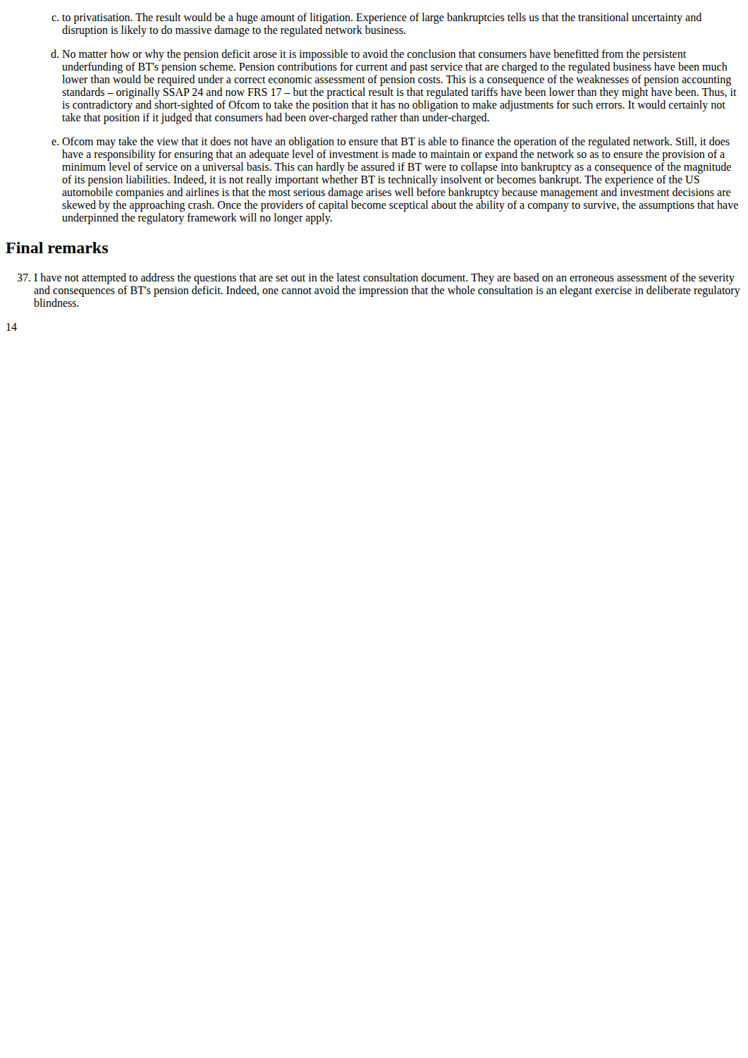to privatisation. The result would be a huge amount of litigation. Experience of large bankruptcies tells us that the transitional uncertainty and disruption is likely to do massive damage to the regulated network business.
No matter how or why the pension deficit arose it is impossible to avoid the conclusion that consumers have benefitted from the persistent underfunding of BT's pension scheme. Pension contributions for current and past service that are charged to the regulated business have been much lower than would be required under a correct economic assessment of pension costs. This is a consequence of the weaknesses of pension accounting standards – originally SSAP 24 and now FRS 17 – but the practical result is that regulated tariffs have been lower than they might have been. Thus, it is contradictory and short-sighted of Ofcom to take the position that it has no obligation to make adjustments for such errors. It would certainly not take that position if it judged that consumers had been over-charged rather than under-charged.
Ofcom may take the view that it does not have an obligation to ensure that BT is able to finance the operation of the regulated network. Still, it does have a responsibility for ensuring that an adequate level of investment is made to maintain or expand the network so as to ensure the provision of a minimum level of service on a universal basis. This can hardly be assured if BT were to collapse into bankruptcy as a consequence of the magnitude of its pension liabilities. Indeed, it is not really important whether BT is technically insolvent or becomes bankrupt. The experience of the US automobile companies and airlines is that the most serious damage arises well before bankruptcy because management and investment decisions are skewed by the approaching crash. Once the providers of capital become sceptical about the ability of a company to survive, the assumptions that have underpinned the regulatory framework will no longer apply.
Final remarks
I have not attempted to address the questions that are set out in the latest consultation document. They are based on an erroneous assessment of the severity and consequences of BT's pension deficit. Indeed, one cannot avoid the impression that the whole consultation is an elegant exercise in deliberate regulatory blindness.
14